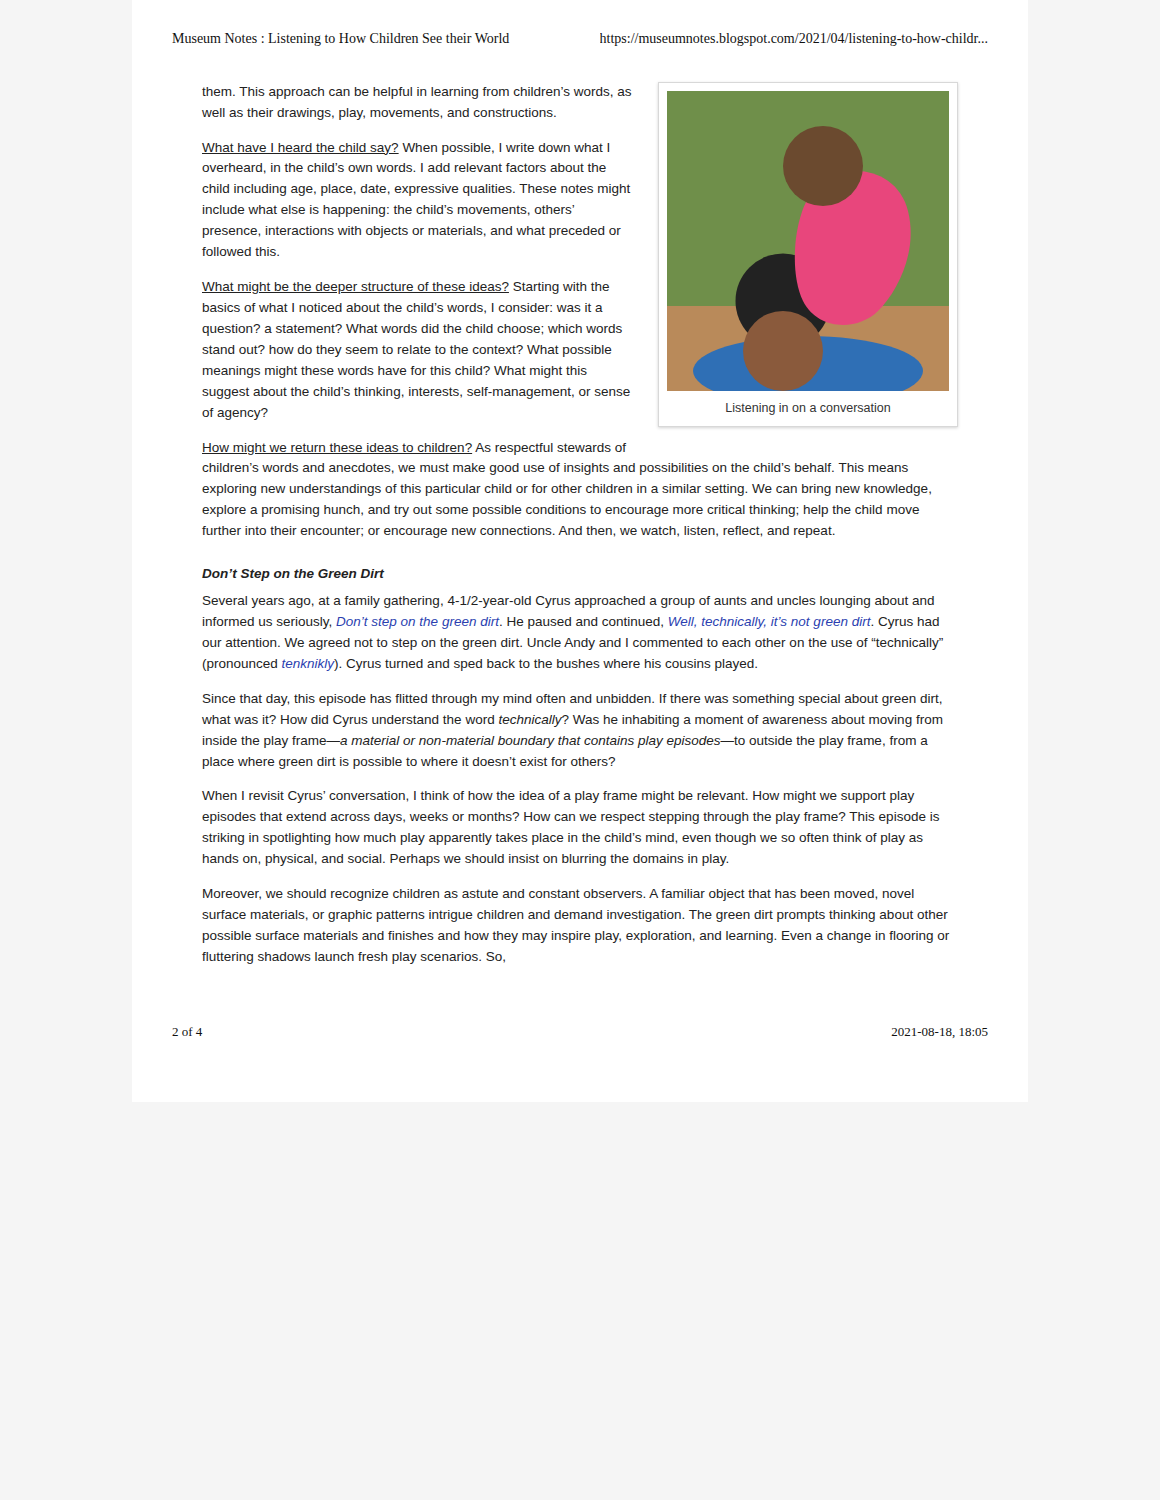Museum Notes : Listening to How Children See their World
https://museumnotes.blogspot.com/2021/04/listening-to-how-childr...
Listening in on a conversation
them. This approach can be helpful in learning from children’s words, as well as their drawings, play, movements, and constructions.
What have I heard the child say? When possible, I write down what I overheard, in the child’s own words. I add relevant factors about the child including age, place, date, expressive qualities. These notes might include what else is happening: the child’s movements, others’ presence, interactions with objects or materials, and what preceded or followed this.
What might be the deeper structure of these ideas? Starting with the basics of what I noticed about the child’s words, I consider: was it a question? a statement? What words did the child choose; which words stand out? how do they seem to relate to the context? What possible meanings might these words have for this child? What might this suggest about the child’s thinking, interests, self-management, or sense of agency?
How might we return these ideas to children? As respectful stewards of children’s words and anecdotes, we must make good use of insights and possibilities on the child’s behalf. This means exploring new understandings of this particular child or for other children in a similar setting. We can bring new knowledge, explore a promising hunch, and try out some possible conditions to encourage more critical thinking; help the child move further into their encounter; or encourage new connections. And then, we watch, listen, reflect, and repeat.
Don’t Step on the Green Dirt
Several years ago, at a family gathering, 4-1/2-year-old Cyrus approached a group of aunts and uncles lounging about and informed us seriously, Don’t step on the green dirt. He paused and continued, Well, technically, it’s not green dirt. Cyrus had our attention. We agreed not to step on the green dirt. Uncle Andy and I commented to each other on the use of “technically” (pronounced tenknikly). Cyrus turned and sped back to the bushes where his cousins played.
Since that day, this episode has flitted through my mind often and unbidden. If there was something special about green dirt, what was it? How did Cyrus understand the word technically? Was he inhabiting a moment of awareness about moving from inside the play frame—a material or non-material boundary that contains play episodes—to outside the play frame, from a place where green dirt is possible to where it doesn’t exist for others?
When I revisit Cyrus’ conversation, I think of how the idea of a play frame might be relevant. How might we support play episodes that extend across days, weeks or months? How can we respect stepping through the play frame? This episode is striking in spotlighting how much play apparently takes place in the child’s mind, even though we so often think of play as hands on, physical, and social. Perhaps we should insist on blurring the domains in play.
Moreover, we should recognize children as astute and constant observers. A familiar object that has been moved, novel surface materials, or graphic patterns intrigue children and demand investigation. The green dirt prompts thinking about other possible surface materials and finishes and how they may inspire play, exploration, and learning. Even a change in flooring or fluttering shadows launch fresh play scenarios. So,
2 of 4
2021-08-18, 18:05